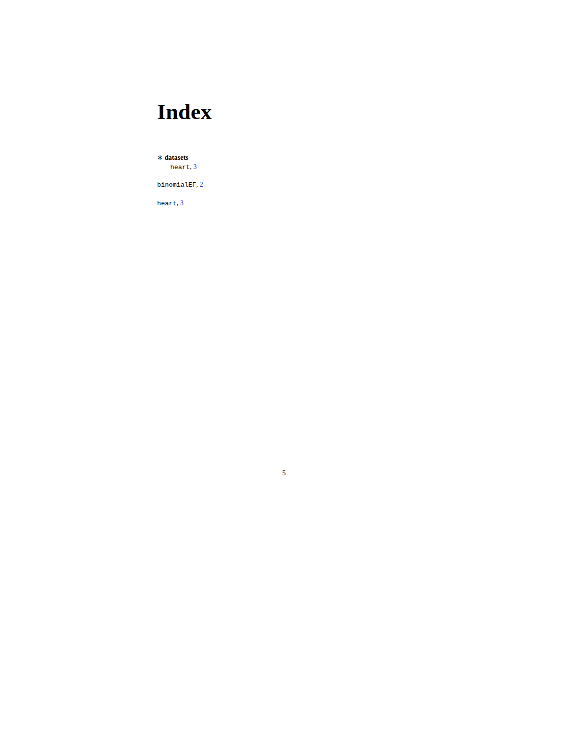Index
∗ datasets
heart, 3
binomialEF, 2
heart, 3
5